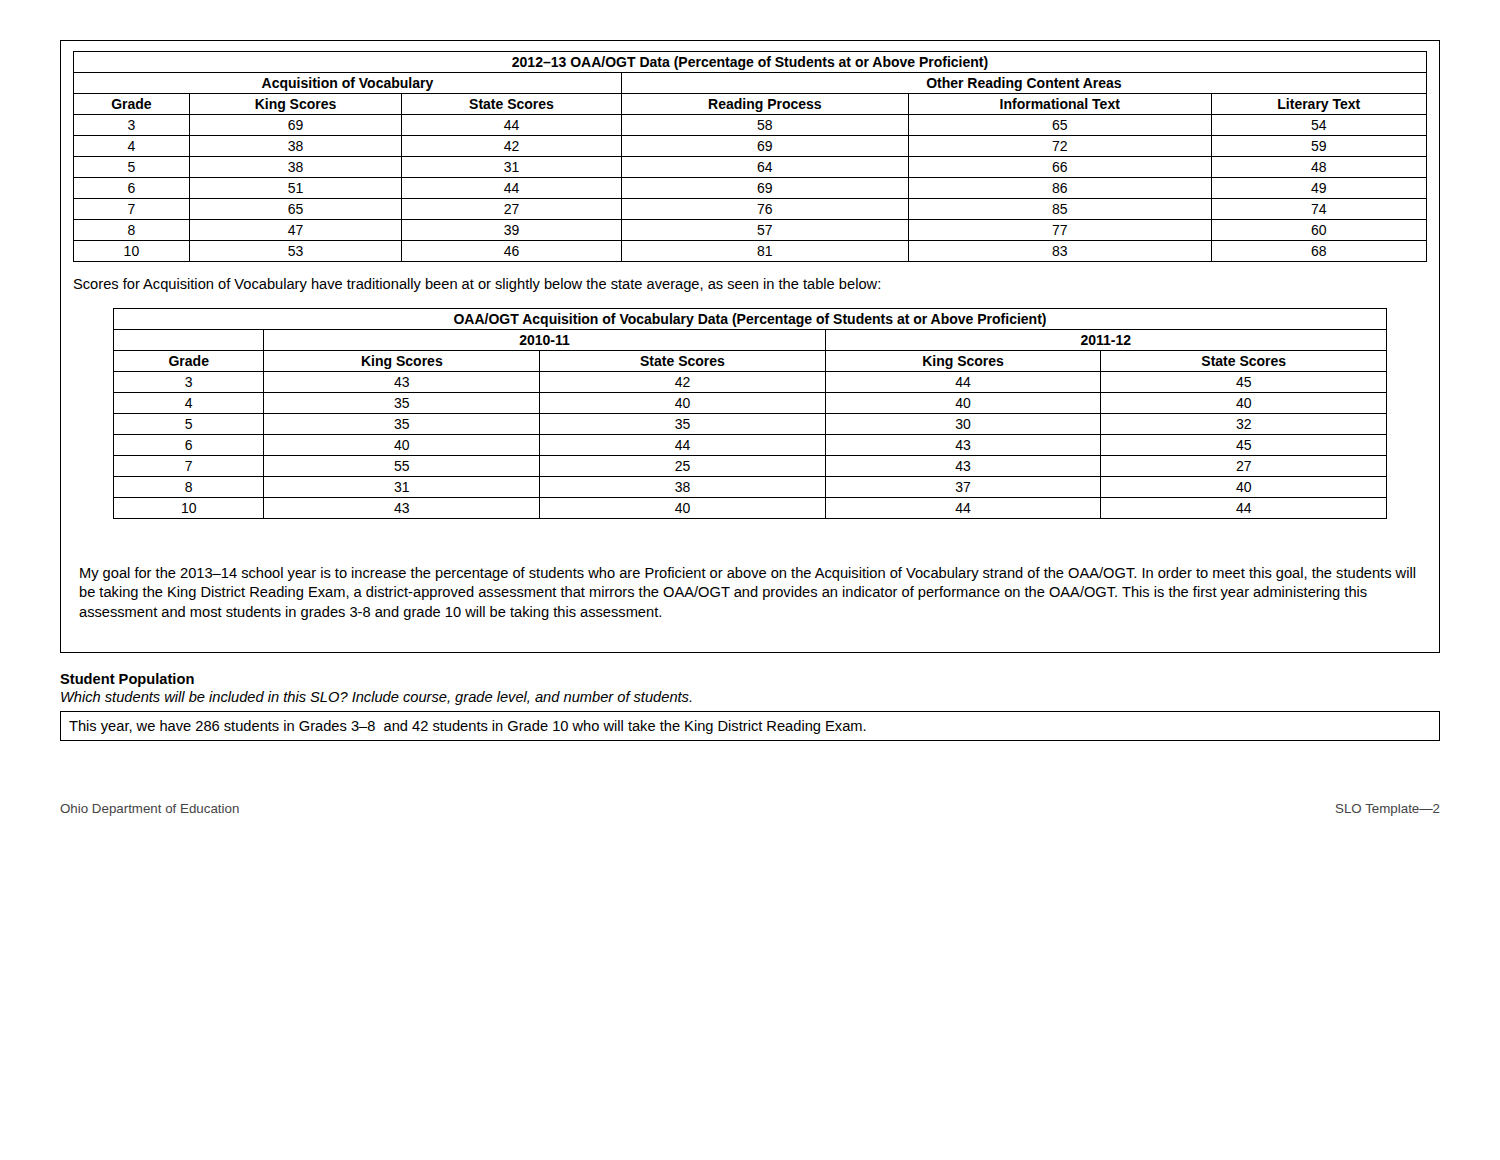| 2012–13 OAA/OGT Data (Percentage of Students at or Above Proficient) |
| --- |
| Acquisition of Vocabulary | Other Reading Content Areas |
| Grade | King Scores | State Scores | Reading Process | Informational Text | Literary Text |
| 3 | 69 | 44 | 58 | 65 | 54 |
| 4 | 38 | 42 | 69 | 72 | 59 |
| 5 | 38 | 31 | 64 | 66 | 48 |
| 6 | 51 | 44 | 69 | 86 | 49 |
| 7 | 65 | 27 | 76 | 85 | 74 |
| 8 | 47 | 39 | 57 | 77 | 60 |
| 10 | 53 | 46 | 81 | 83 | 68 |
Scores for Acquisition of Vocabulary have traditionally been at or slightly below the state average, as seen in the table below:
| OAA/OGT Acquisition of Vocabulary Data (Percentage of Students at or Above Proficient) |
| --- |
| | 2010-11 | 2011-12 |
| Grade | King Scores | State Scores | King Scores | State Scores |
| 3 | 43 | 42 | 44 | 45 |
| 4 | 35 | 40 | 40 | 40 |
| 5 | 35 | 35 | 30 | 32 |
| 6 | 40 | 44 | 43 | 45 |
| 7 | 55 | 25 | 43 | 27 |
| 8 | 31 | 38 | 37 | 40 |
| 10 | 43 | 40 | 44 | 44 |
My goal for the 2013–14 school year is to increase the percentage of students who are Proficient or above on the Acquisition of Vocabulary strand of the OAA/OGT. In order to meet this goal, the students will be taking the King District Reading Exam, a district-approved assessment that mirrors the OAA/OGT and provides an indicator of performance on the OAA/OGT. This is the first year administering this assessment and most students in grades 3-8 and grade 10 will be taking this assessment.
Student Population
Which students will be included in this SLO? Include course, grade level, and number of students.
This year, we have 286 students in Grades 3–8 and 42 students in Grade 10 who will take the King District Reading Exam.
Ohio Department of Education SLO Template—2